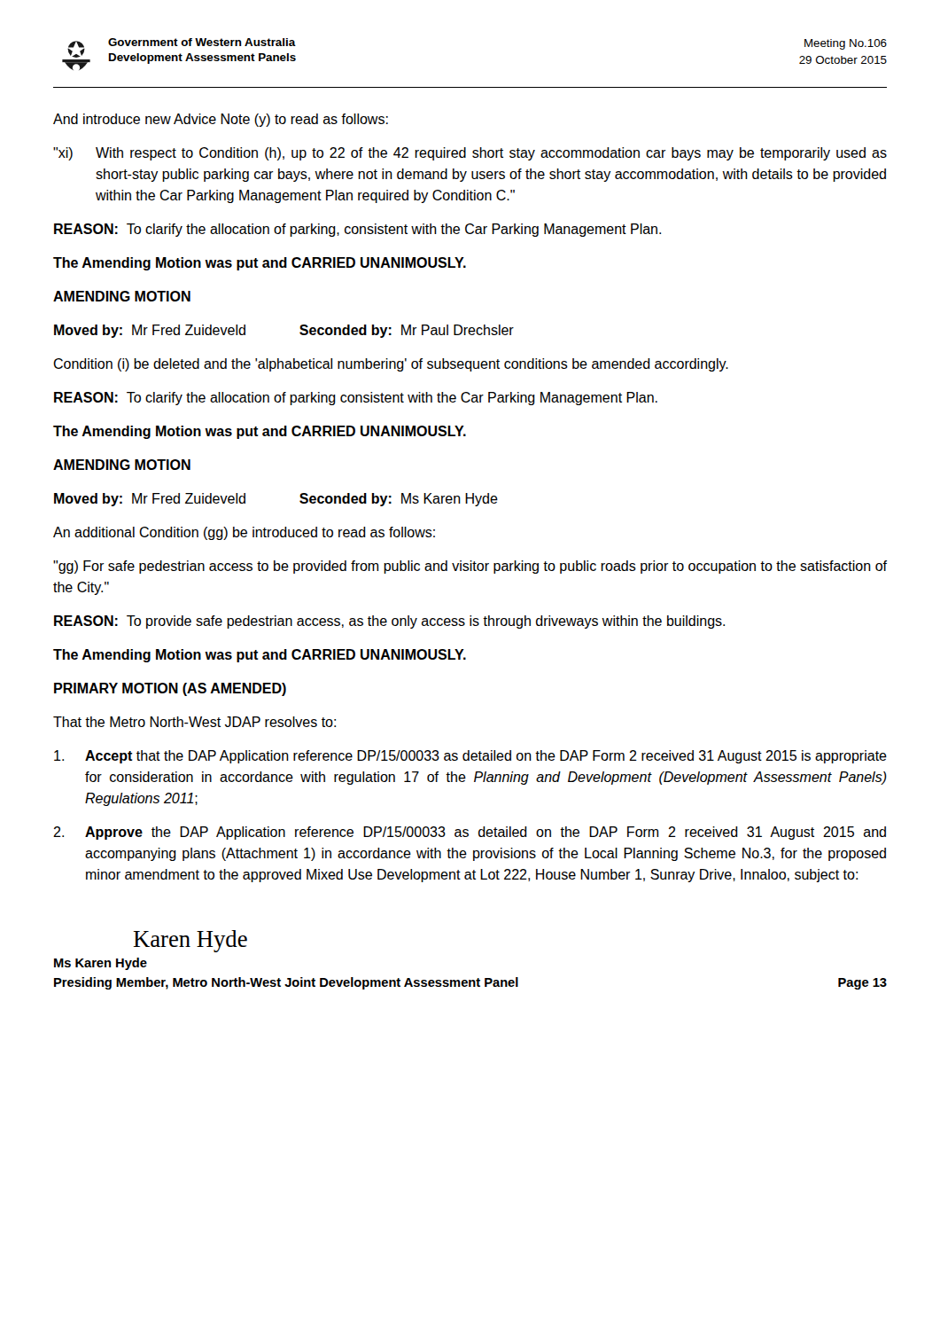Government of Western Australia
Development Assessment Panels
Meeting No.106
29 October 2015
And introduce new Advice Note (y) to read as follows:
"xi)
With respect to Condition (h), up to 22 of the 42 required short stay accommodation car bays may be temporarily used as short-stay public parking car bays, where not in demand by users of the short stay accommodation, with details to be provided within the Car Parking Management Plan required by Condition C."
REASON: To clarify the allocation of parking, consistent with the Car Parking Management Plan.
The Amending Motion was put and CARRIED UNANIMOUSLY.
AMENDING MOTION
Moved by: Mr Fred ZuideveldSeconded by: Mr Paul Drechsler
Condition (i) be deleted and the 'alphabetical numbering' of subsequent conditions be amended accordingly.
REASON: To clarify the allocation of parking consistent with the Car Parking Management Plan.
The Amending Motion was put and CARRIED UNANIMOUSLY.
AMENDING MOTION
Moved by: Mr Fred ZuideveldSeconded by: Ms Karen Hyde
An additional Condition (gg) be introduced to read as follows:
"gg) For safe pedestrian access to be provided from public and visitor parking to public roads prior to occupation to the satisfaction of the City."
REASON: To provide safe pedestrian access, as the only access is through driveways within the buildings.
The Amending Motion was put and CARRIED UNANIMOUSLY.
PRIMARY MOTION (AS AMENDED)
That the Metro North-West JDAP resolves to:
1.
Accept that the DAP Application reference DP/15/00033 as detailed on the DAP Form 2 received 31 August 2015 is appropriate for consideration in accordance with regulation 17 of the Planning and Development (Development Assessment Panels) Regulations 2011;
2.
Approve the DAP Application reference DP/15/00033 as detailed on the DAP Form 2 received 31 August 2015 and accompanying plans (Attachment 1) in accordance with the provisions of the Local Planning Scheme No.3, for the proposed minor amendment to the approved Mixed Use Development at Lot 222, House Number 1, Sunray Drive, Innaloo, subject to:
Karen Hyde
Ms Karen Hyde
Presiding Member, Metro North-West Joint Development Assessment Panel
Page 13